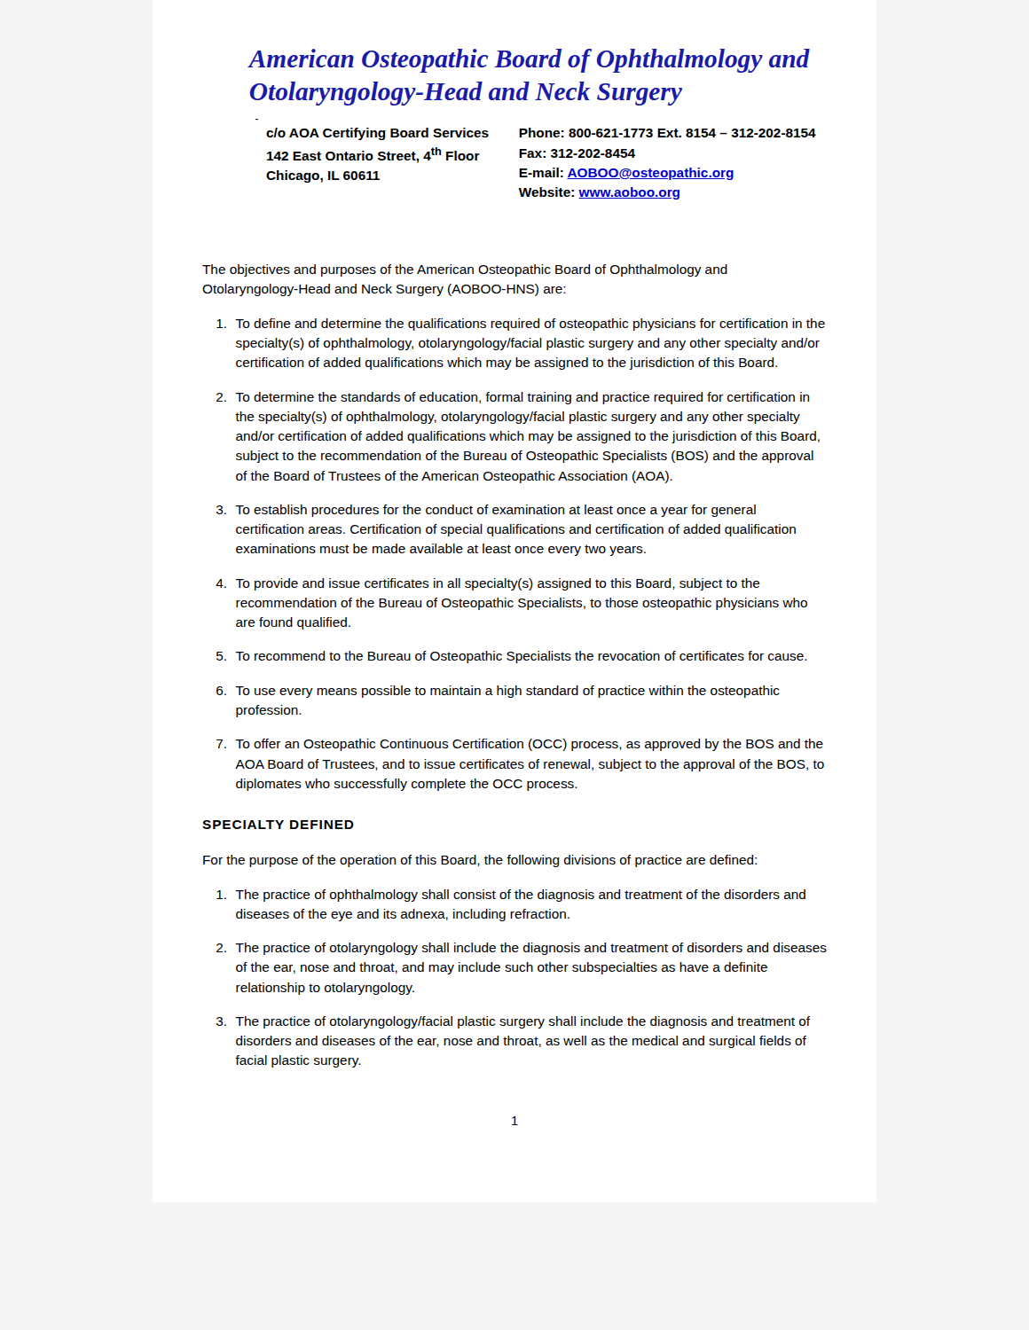American Osteopathic Board of Ophthalmology and
Otolaryngology-Head and Neck Surgery
-
c/o AOA Certifying Board Services
142 East Ontario Street, 4th Floor
Chicago, IL 60611
Phone: 800-621-1773 Ext. 8154 – 312-202-8154
Fax: 312-202-8454
E-mail: AOBOO@osteopathic.org
Website: www.aoboo.org
The objectives and purposes of the American Osteopathic Board of Ophthalmology and Otolaryngology-Head and Neck Surgery (AOBOO-HNS) are:
To define and determine the qualifications required of osteopathic physicians for certification in the specialty(s) of ophthalmology, otolaryngology/facial plastic surgery and any other specialty and/or certification of added qualifications which may be assigned to the jurisdiction of this Board.
To determine the standards of education, formal training and practice required for certification in the specialty(s) of ophthalmology, otolaryngology/facial plastic surgery and any other specialty and/or certification of added qualifications which may be assigned to the jurisdiction of this Board, subject to the recommendation of the Bureau of Osteopathic Specialists (BOS) and the approval of the Board of Trustees of the American Osteopathic Association (AOA).
To establish procedures for the conduct of examination at least once a year for general certification areas. Certification of special qualifications and certification of added qualification examinations must be made available at least once every two years.
To provide and issue certificates in all specialty(s) assigned to this Board, subject to the recommendation of the Bureau of Osteopathic Specialists, to those osteopathic physicians who are found qualified.
To recommend to the Bureau of Osteopathic Specialists the revocation of certificates for cause.
To use every means possible to maintain a high standard of practice within the osteopathic profession.
To offer an Osteopathic Continuous Certification (OCC) process, as approved by the BOS and the AOA Board of Trustees, and to issue certificates of renewal, subject to the approval of the BOS, to diplomates who successfully complete the OCC process.
SPECIALTY DEFINED
For the purpose of the operation of this Board, the following divisions of practice are defined:
The practice of ophthalmology shall consist of the diagnosis and treatment of the disorders and diseases of the eye and its adnexa, including refraction.
The practice of otolaryngology shall include the diagnosis and treatment of disorders and diseases of the ear, nose and throat, and may include such other subspecialties as have a definite relationship to otolaryngology.
The practice of otolaryngology/facial plastic surgery shall include the diagnosis and treatment of disorders and diseases of the ear, nose and throat, as well as the medical and surgical fields of facial plastic surgery.
1